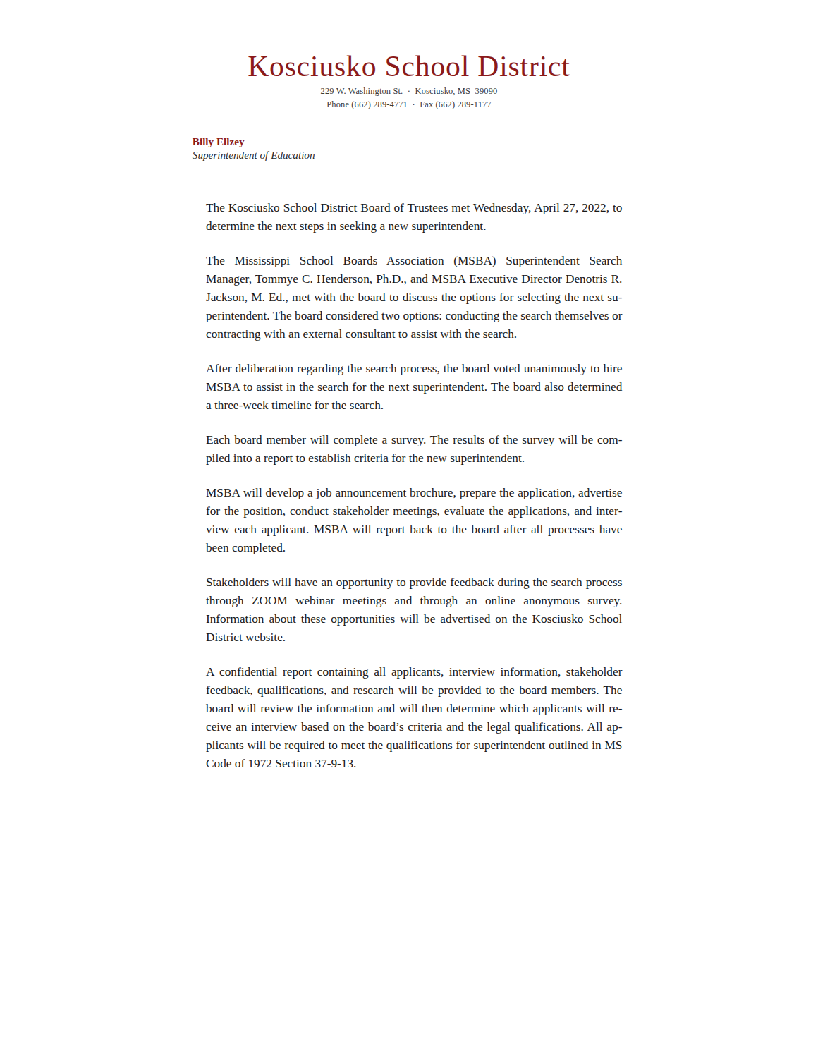Kosciusko School District
229 W. Washington St. · Kosciusko, MS 39090
Phone (662) 289-4771 · Fax (662) 289-1177
Billy Ellzey
Superintendent of Education
The Kosciusko School District Board of Trustees met Wednesday, April 27, 2022, to determine the next steps in seeking a new superintendent.
The Mississippi School Boards Association (MSBA) Superintendent Search Manager, Tommye C. Henderson, Ph.D., and MSBA Executive Director Denotris R. Jackson, M. Ed., met with the board to discuss the options for selecting the next superintendent. The board considered two options: conducting the search themselves or contracting with an external consultant to assist with the search.
After deliberation regarding the search process, the board voted unanimously to hire MSBA to assist in the search for the next superintendent. The board also determined a three-week timeline for the search.
Each board member will complete a survey. The results of the survey will be compiled into a report to establish criteria for the new superintendent.
MSBA will develop a job announcement brochure, prepare the application, advertise for the position, conduct stakeholder meetings, evaluate the applications, and interview each applicant. MSBA will report back to the board after all processes have been completed.
Stakeholders will have an opportunity to provide feedback during the search process through ZOOM webinar meetings and through an online anonymous survey. Information about these opportunities will be advertised on the Kosciusko School District website.
A confidential report containing all applicants, interview information, stakeholder feedback, qualifications, and research will be provided to the board members. The board will review the information and will then determine which applicants will receive an interview based on the board’s criteria and the legal qualifications. All applicants will be required to meet the qualifications for superintendent outlined in MS Code of 1972 Section 37-9-13.